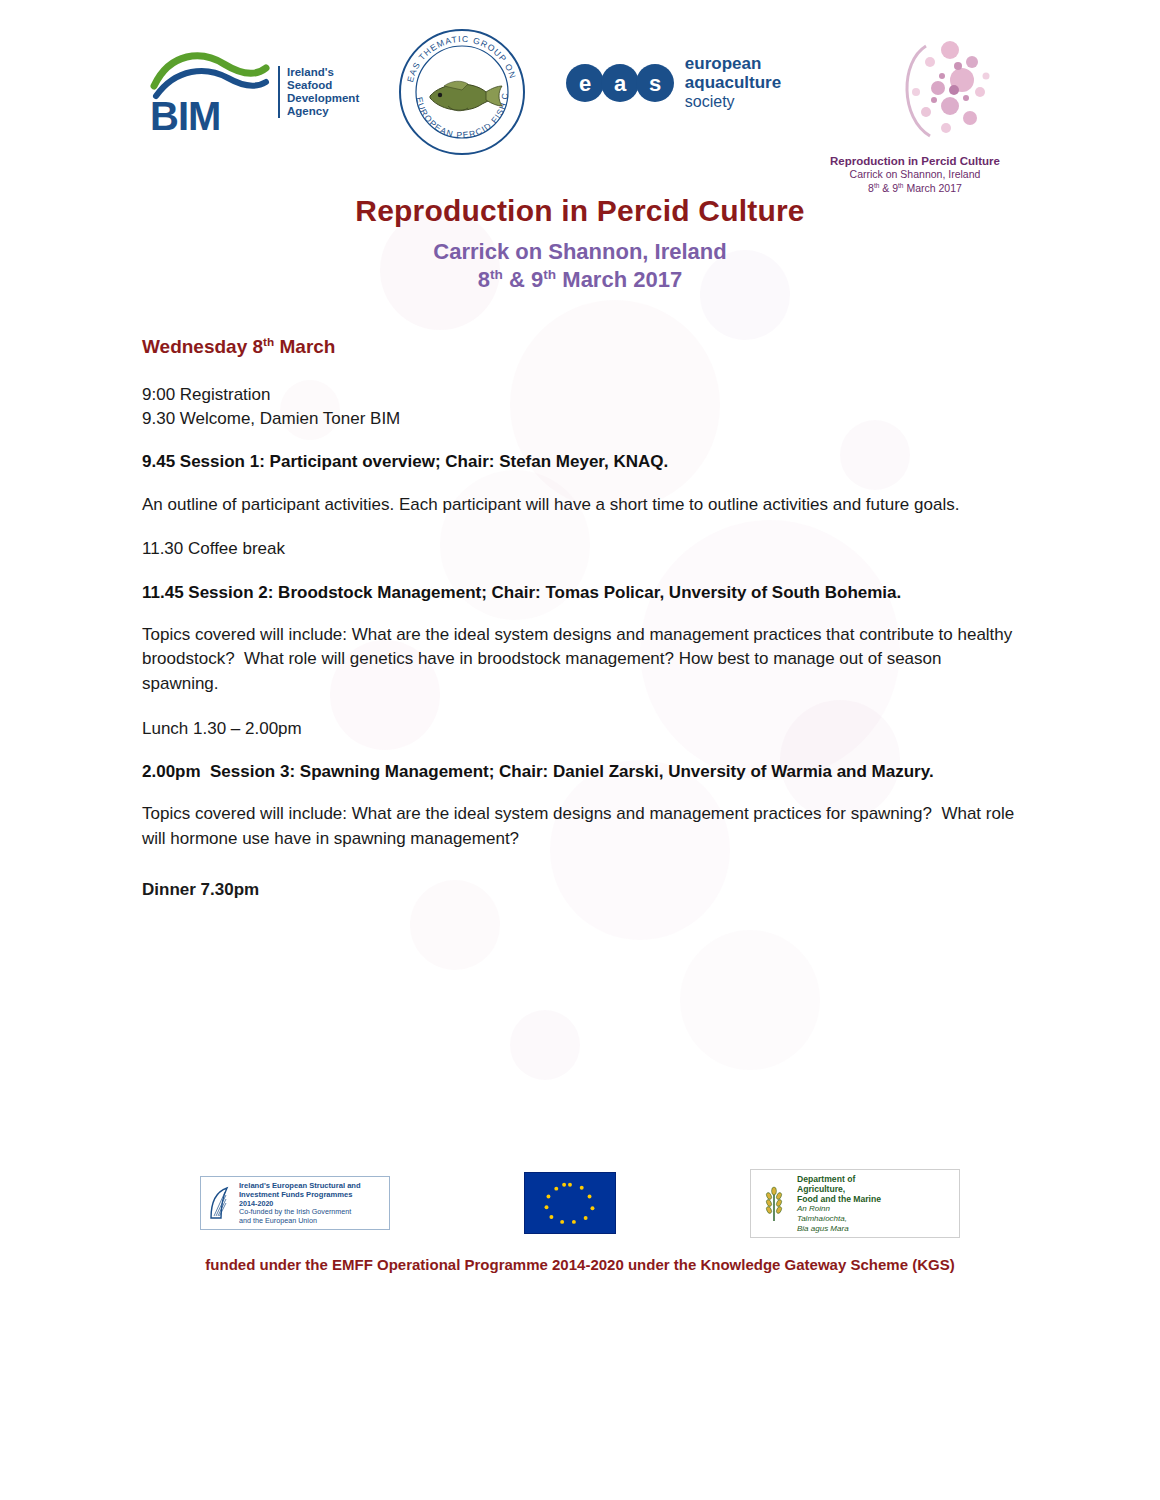BIM
Ireland's
Seafood
Development
Agency
EAS THEMATIC GROUP ON EUROPEAN PERCID FISH CULTURE
e a s
european
aquaculture
society
Reproduction in Percid Culture Carrick on Shannon, Ireland
8th & 9th March 2017
Reproduction in Percid Culture
Carrick on Shannon, Ireland 8th & 9th March 2017
Wednesday 8th March
9:00 Registration
9.30 Welcome, Damien Toner BIM
9.45 Session 1: Participant overview; Chair: Stefan Meyer, KNAQ.
An outline of participant activities. Each participant will have a short time to outline activities and future goals.
11.30 Coffee break
11.45 Session 2: Broodstock Management; Chair: Tomas Policar, Unversity of South Bohemia.
Topics covered will include: What are the ideal system designs and management practices that contribute to healthy broodstock? What role will genetics have in broodstock management? How best to manage out of season spawning.
Lunch 1.30 – 2.00pm
2.00pm Session 3: Spawning Management; Chair: Daniel Zarski, Unversity of Warmia and Mazury.
Topics covered will include: What are the ideal system designs and management practices for spawning? What role will hormone use have in spawning management?
Dinner 7.30pm
Ireland's European Structural and Investment Funds Programmes 2014-2020
Co-funded by the Irish Government
and the European Union
Department of Agriculture, Food and the Marine An Roinn
Talmhaíochta,
Bia agus Mara
funded under the EMFF Operational Programme 2014-2020 under the Knowledge Gateway Scheme (KGS)